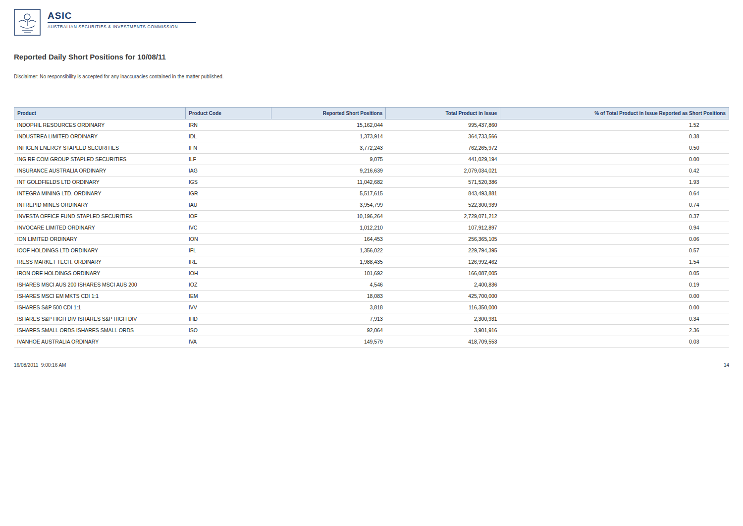ASIC
Australian Securities & Investments Commission
Reported Daily Short Positions for 10/08/11
Disclaimer: No responsibility is accepted for any inaccuracies contained in the matter published.
| Product | Product Code | Reported Short Positions | Total Product in Issue | % of Total Product in Issue Reported as Short Positions |
| --- | --- | --- | --- | --- |
| INDOPHIL RESOURCES ORDINARY | IRN | 15,162,044 | 995,437,860 | 1.52 |
| INDUSTREA LIMITED ORDINARY | IDL | 1,373,914 | 364,733,566 | 0.38 |
| INFIGEN ENERGY STAPLED SECURITIES | IFN | 3,772,243 | 762,265,972 | 0.50 |
| ING RE COM GROUP STAPLED SECURITIES | ILF | 9,075 | 441,029,194 | 0.00 |
| INSURANCE AUSTRALIA ORDINARY | IAG | 9,216,639 | 2,079,034,021 | 0.42 |
| INT GOLDFIELDS LTD ORDINARY | IGS | 11,042,682 | 571,520,386 | 1.93 |
| INTEGRA MINING LTD. ORDINARY | IGR | 5,517,615 | 843,493,881 | 0.64 |
| INTREPID MINES ORDINARY | IAU | 3,954,799 | 522,300,939 | 0.74 |
| INVESTA OFFICE FUND STAPLED SECURITIES | IOF | 10,196,264 | 2,729,071,212 | 0.37 |
| INVOCARE LIMITED ORDINARY | IVC | 1,012,210 | 107,912,897 | 0.94 |
| ION LIMITED ORDINARY | ION | 164,453 | 256,365,105 | 0.06 |
| IOOF HOLDINGS LTD ORDINARY | IFL | 1,356,022 | 229,794,395 | 0.57 |
| IRESS MARKET TECH. ORDINARY | IRE | 1,988,435 | 126,992,462 | 1.54 |
| IRON ORE HOLDINGS ORDINARY | IOH | 101,692 | 166,087,005 | 0.05 |
| ISHARES MSCI AUS 200 ISHARES MSCI AUS 200 | IOZ | 4,546 | 2,400,836 | 0.19 |
| ISHARES MSCI EM MKTS CDI 1:1 | IEM | 18,083 | 425,700,000 | 0.00 |
| ISHARES S&P 500 CDI 1:1 | IVV | 3,818 | 116,350,000 | 0.00 |
| ISHARES S&P HIGH DIV ISHARES S&P HIGH DIV | IHD | 7,913 | 2,300,931 | 0.34 |
| ISHARES SMALL ORDS ISHARES SMALL ORDS | ISO | 92,064 | 3,901,916 | 2.36 |
| IVANHOE AUSTRALIA ORDINARY | IVA | 149,579 | 418,709,553 | 0.03 |
16/08/2011 9:00:16 AM
14